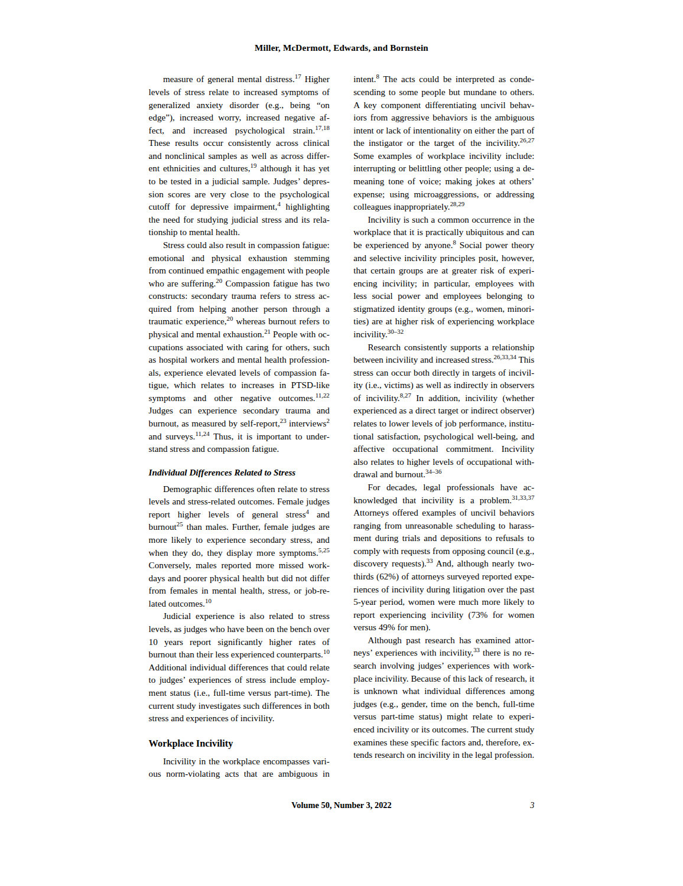Miller, McDermott, Edwards, and Bornstein
measure of general mental distress.17 Higher levels of stress relate to increased symptoms of generalized anxiety disorder (e.g., being “on edge”), increased worry, increased negative affect, and increased psychological strain.17,18 These results occur consistently across clinical and nonclinical samples as well as across different ethnicities and cultures,19 although it has yet to be tested in a judicial sample. Judges’ depression scores are very close to the psychological cutoff for depressive impairment,4 highlighting the need for studying judicial stress and its relationship to mental health.
Stress could also result in compassion fatigue: emotional and physical exhaustion stemming from continued empathic engagement with people who are suffering.20 Compassion fatigue has two constructs: secondary trauma refers to stress acquired from helping another person through a traumatic experience,20 whereas burnout refers to physical and mental exhaustion.21 People with occupations associated with caring for others, such as hospital workers and mental health professionals, experience elevated levels of compassion fatigue, which relates to increases in PTSD-like symptoms and other negative outcomes.11,22 Judges can experience secondary trauma and burnout, as measured by self-report,23 interviews2 and surveys.11,24 Thus, it is important to understand stress and compassion fatigue.
Individual Differences Related to Stress
Demographic differences often relate to stress levels and stress-related outcomes. Female judges report higher levels of general stress4 and burnout25 than males. Further, female judges are more likely to experience secondary stress, and when they do, they display more symptoms.5,25 Conversely, males reported more missed workdays and poorer physical health but did not differ from females in mental health, stress, or job-related outcomes.10
Judicial experience is also related to stress levels, as judges who have been on the bench over 10 years report significantly higher rates of burnout than their less experienced counterparts.10 Additional individual differences that could relate to judges’ experiences of stress include employment status (i.e., full-time versus part-time). The current study investigates such differences in both stress and experiences of incivility.
Workplace Incivility
Incivility in the workplace encompasses various norm-violating acts that are ambiguous in intent.8 The acts could be interpreted as condescending to some people but mundane to others. A key component differentiating uncivil behaviors from aggressive behaviors is the ambiguous intent or lack of intentionality on either the part of the instigator or the target of the incivility.26,27 Some examples of workplace incivility include: interrupting or belittling other people; using a demeaning tone of voice; making jokes at others’ expense; using microaggressions, or addressing colleagues inappropriately.28,29
Incivility is such a common occurrence in the workplace that it is practically ubiquitous and can be experienced by anyone.8 Social power theory and selective incivility principles posit, however, that certain groups are at greater risk of experiencing incivility; in particular, employees with less social power and employees belonging to stigmatized identity groups (e.g., women, minorities) are at higher risk of experiencing workplace incivility.30–32
Research consistently supports a relationship between incivility and increased stress.26,33,34 This stress can occur both directly in targets of incivility (i.e., victims) as well as indirectly in observers of incivility.8,27 In addition, incivility (whether experienced as a direct target or indirect observer) relates to lower levels of job performance, institutional satisfaction, psychological well-being, and affective occupational commitment. Incivility also relates to higher levels of occupational withdrawal and burnout.34–36
For decades, legal professionals have acknowledged that incivility is a problem.31,33,37 Attorneys offered examples of uncivil behaviors ranging from unreasonable scheduling to harassment during trials and depositions to refusals to comply with requests from opposing council (e.g., discovery requests).33 And, although nearly two-thirds (62%) of attorneys surveyed reported experiences of incivility during litigation over the past 5-year period, women were much more likely to report experiencing incivility (73% for women versus 49% for men).
Although past research has examined attorneys’ experiences with incivility,33 there is no research involving judges’ experiences with workplace incivility. Because of this lack of research, it is unknown what individual differences among judges (e.g., gender, time on the bench, full-time versus part-time status) might relate to experienced incivility or its outcomes. The current study examines these specific factors and, therefore, extends research on incivility in the legal profession.
Volume 50, Number 3, 2022 3